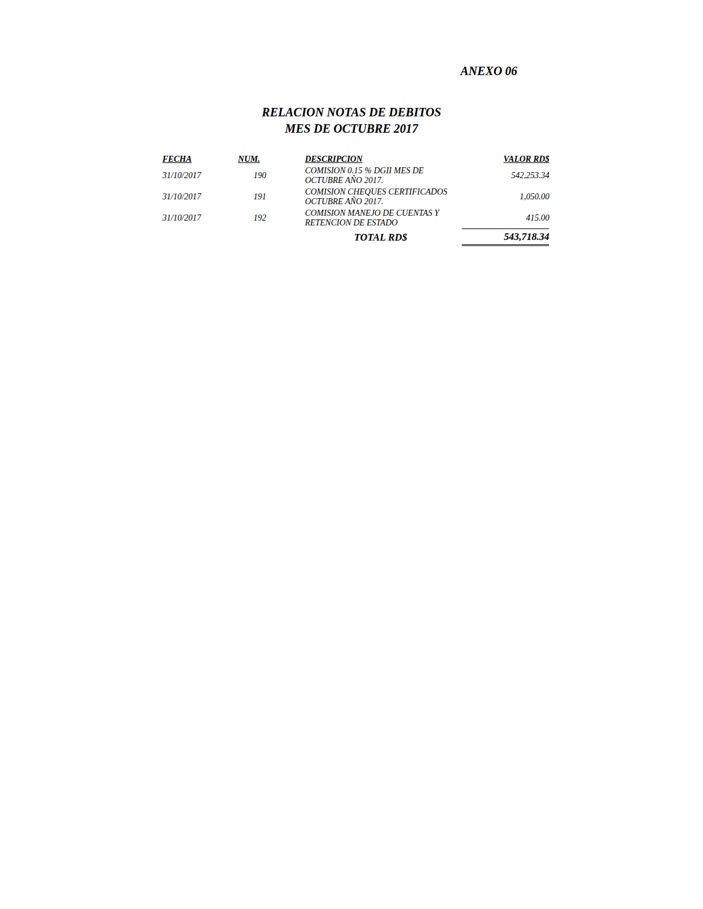ANEXO 06
RELACION NOTAS DE DEBITOS
MES DE OCTUBRE 2017
| FECHA | NUM. | DESCRIPCION | VALOR RD$ |
| --- | --- | --- | --- |
| 31/10/2017 | 190 | COMISION 0.15 % DGII MES DE OCTUBRE AÑO 2017. | 542,253.34 |
| 31/10/2017 | 191 | COMISION CHEQUES CERTIFICADOS OCTUBRE AÑO 2017. | 1,050.00 |
| 31/10/2017 | 192 | COMISION MANEJO DE CUENTAS Y RETENCION DE ESTADO | 415.00 |
| | | TOTAL RD$ | 543,718.34 |